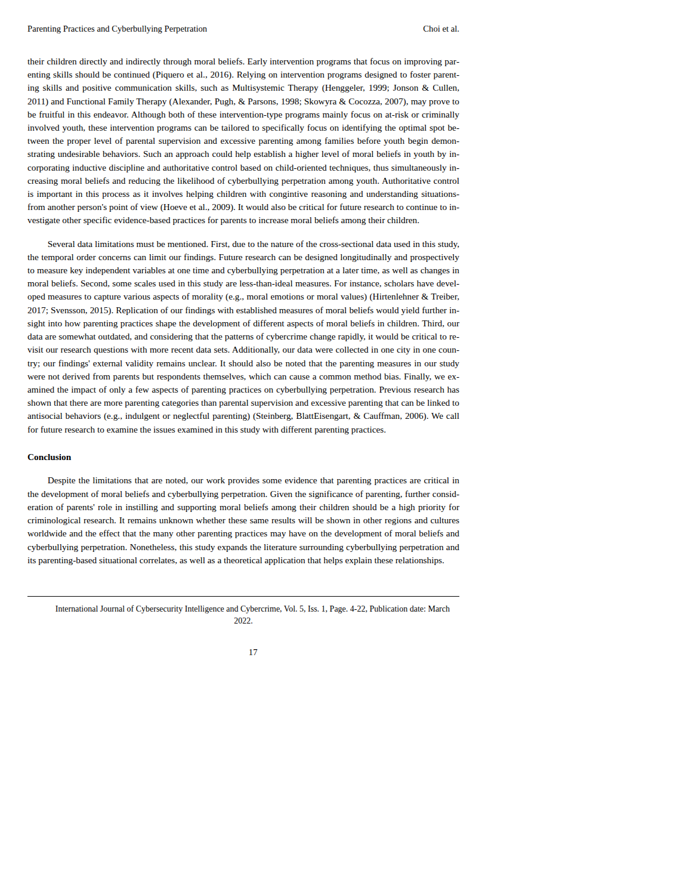Parenting Practices and Cyberbullying Perpetration Choi et al.
their children directly and indirectly through moral beliefs. Early intervention programs that focus on improving parenting skills should be continued (Piquero et al., 2016). Relying on intervention programs designed to foster parenting skills and positive communication skills, such as Multisystemic Therapy (Henggeler, 1999; Jonson & Cullen, 2011) and Functional Family Therapy (Alexander, Pugh, & Parsons, 1998; Skowyra & Cocozza, 2007), may prove to be fruitful in this endeavor. Although both of these intervention-type programs mainly focus on at-risk or criminally involved youth, these intervention programs can be tailored to specifically focus on identifying the optimal spot between the proper level of parental supervision and excessive parenting among families before youth begin demonstrating undesirable behaviors. Such an approach could help establish a higher level of moral beliefs in youth by incorporating inductive discipline and authoritative control based on child-oriented techniques, thus simultaneously increasing moral beliefs and reducing the likelihood of cyberbullying perpetration among youth. Authoritative control is important in this process as it involves helping children with congintive reasoning and understanding situationsfrom another person's point of view (Hoeve et al., 2009). It would also be critical for future research to continue to investigate other specific evidence-based practices for parents to increase moral beliefs among their children.
Several data limitations must be mentioned. First, due to the nature of the cross-sectional data used in this study, the temporal order concerns can limit our findings. Future research can be designed longitudinally and prospectively to measure key independent variables at one time and cyberbullying perpetration at a later time, as well as changes in moral beliefs. Second, some scales used in this study are less-than-ideal measures. For instance, scholars have developed measures to capture various aspects of morality (e.g., moral emotions or moral values) (Hirtenlehner & Treiber, 2017; Svensson, 2015). Replication of our findings with established measures of moral beliefs would yield further insight into how parenting practices shape the development of different aspects of moral beliefs in children. Third, our data are somewhat outdated, and considering that the patterns of cybercrime change rapidly, it would be critical to revisit our research questions with more recent data sets. Additionally, our data were collected in one city in one country; our findings' external validity remains unclear. It should also be noted that the parenting measures in our study were not derived from parents but respondents themselves, which can cause a common method bias. Finally, we examined the impact of only a few aspects of parenting practices on cyberbullying perpetration. Previous research has shown that there are more parenting categories than parental supervision and excessive parenting that can be linked to antisocial behaviors (e.g., indulgent or neglectful parenting) (Steinberg, BlattEisengart, & Cauffman, 2006). We call for future research to examine the issues examined in this study with different parenting practices.
Conclusion
Despite the limitations that are noted, our work provides some evidence that parenting practices are critical in the development of moral beliefs and cyberbullying perpetration. Given the significance of parenting, further consideration of parents' role in instilling and supporting moral beliefs among their children should be a high priority for criminological research. It remains unknown whether these same results will be shown in other regions and cultures worldwide and the effect that the many other parenting practices may have on the development of moral beliefs and cyberbullying perpetration. Nonetheless, this study expands the literature surrounding cyberbullying perpetration and its parenting-based situational correlates, as well as a theoretical application that helps explain these relationships.
International Journal of Cybersecurity Intelligence and Cybercrime, Vol. 5, Iss. 1, Page. 4-22, Publication date: March 2022.
17